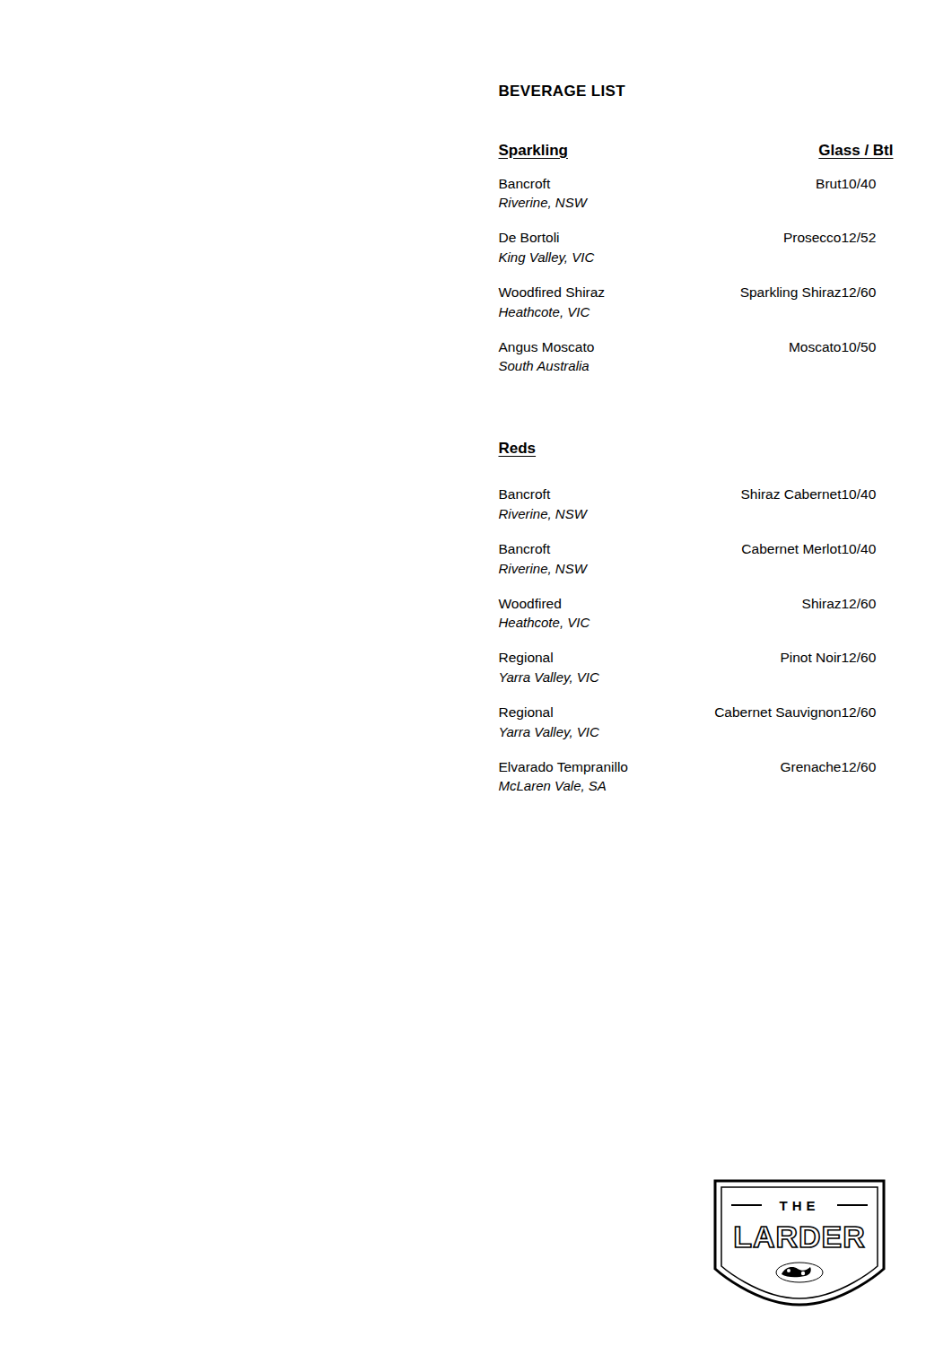Beverage List
Sparkling
Glass / Btl
| Bancroft Riverine, NSW | Brut | 10/40 |
| De Bortoli King Valley, VIC | Prosecco | 12/52 |
| Woodfired Shiraz Heathcote, VIC | Sparkling Shiraz | 12/60 |
| Angus Moscato South Australia | Moscato | 10/50 |
Reds
| Bancroft Riverine, NSW | Shiraz Cabernet | 10/40 |
| Bancroft Riverine, NSW | Cabernet Merlot | 10/40 |
| Woodfired Heathcote, VIC | Shiraz | 12/60 |
| Regional Yarra Valley, VIC | Pinot Noir | 12/60 |
| Regional Yarra Valley, VIC | Cabernet Sauvignon | 12/60 |
| Elvarado Tempranillo McLaren Vale, SA | Grenache | 12/60 |
The Larder THE LARDER